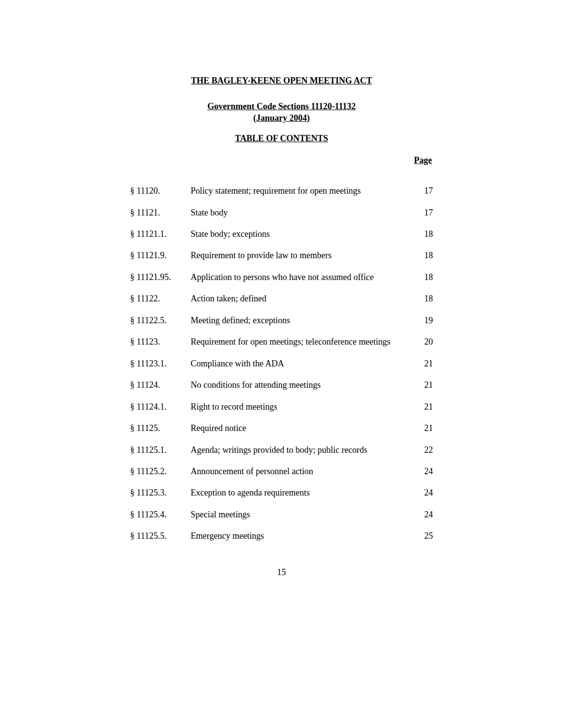THE BAGLEY-KEENE OPEN MEETING ACT
Government Code Sections 11120-11132
(January 2004)
TABLE OF CONTENTS
Page
| § 11120. | Policy statement; requirement for open meetings | 17 |
| § 11121. | State body | 17 |
| § 11121.1. | State body; exceptions | 18 |
| § 11121.9. | Requirement to provide law to members | 18 |
| § 11121.95. | Application to persons who have not assumed office | 18 |
| § 11122. | Action taken; defined | 18 |
| § 11122.5. | Meeting defined; exceptions | 19 |
| § 11123. | Requirement for open meetings; teleconference meetings | 20 |
| § 11123.1. | Compliance with the ADA | 21 |
| § 11124. | No conditions for attending meetings | 21 |
| § 11124.1. | Right to record meetings | 21 |
| § 11125. | Required notice | 21 |
| § 11125.1. | Agenda; writings provided to body; public records | 22 |
| § 11125.2. | Announcement of personnel action | 24 |
| § 11125.3. | Exception to agenda requirements | 24 |
| § 11125.4. | Special meetings | 24 |
| § 11125.5. | Emergency meetings | 25 |
15